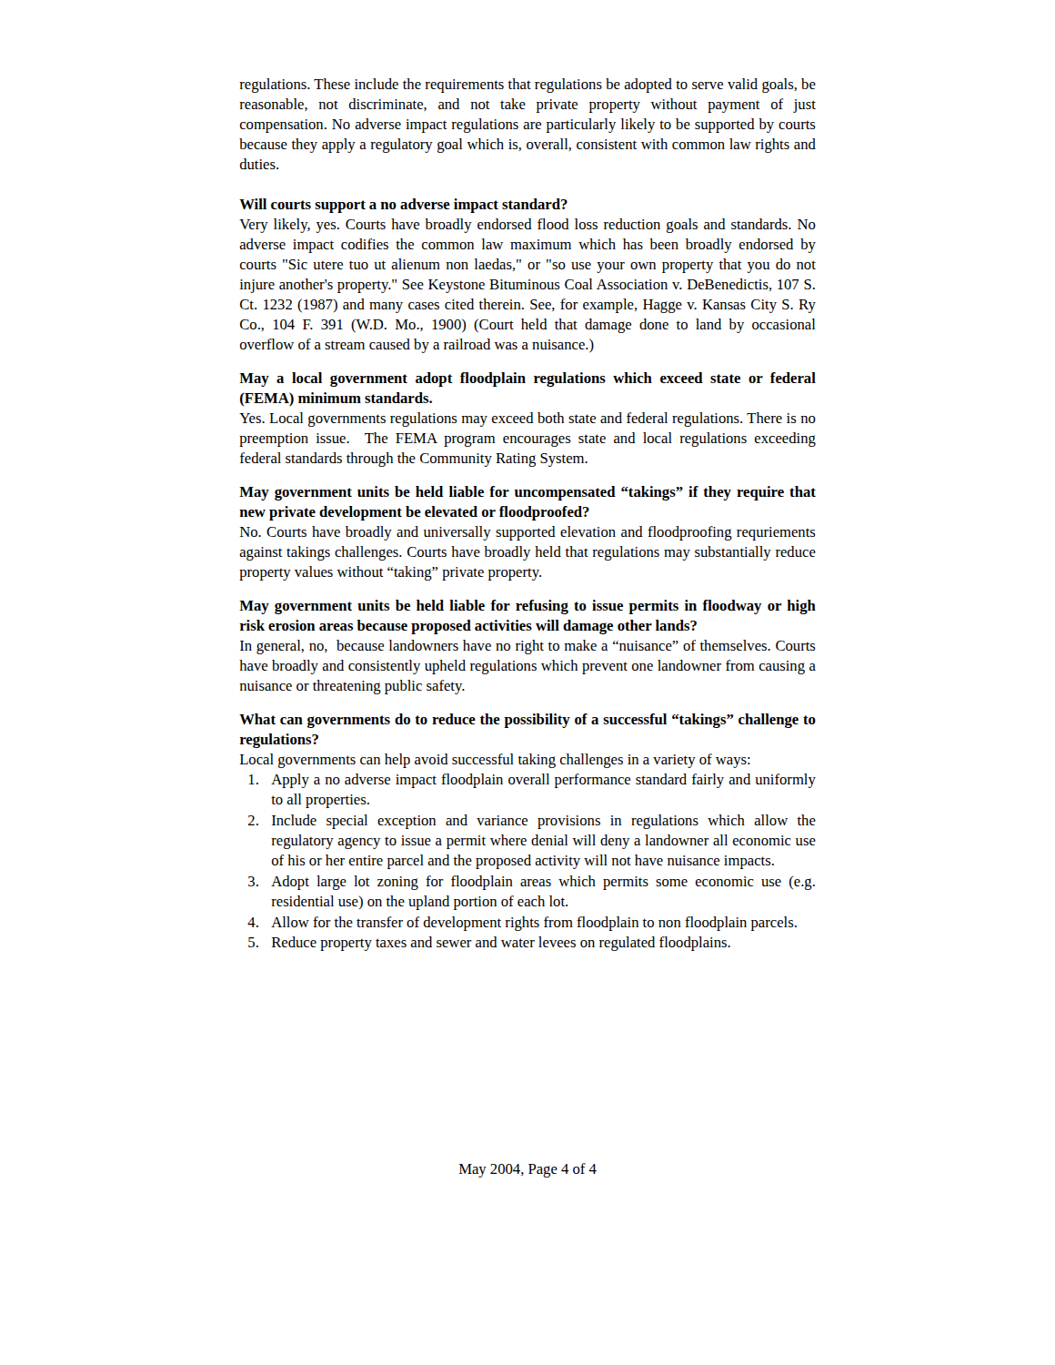regulations. These include the requirements that regulations be adopted to serve valid goals, be reasonable, not discriminate, and not take private property without payment of just compensation. No adverse impact regulations are particularly likely to be supported by courts because they apply a regulatory goal which is, overall, consistent with common law rights and duties.
Will courts support a no adverse impact standard?
Very likely, yes. Courts have broadly endorsed flood loss reduction goals and standards. No adverse impact codifies the common law maximum which has been broadly endorsed by courts "Sic utere tuo ut alienum non laedas," or "so use your own property that you do not injure another's property." See Keystone Bituminous Coal Association v. DeBenedictis, 107 S. Ct. 1232 (1987) and many cases cited therein. See, for example, Hagge v. Kansas City S. Ry Co., 104 F. 391 (W.D. Mo., 1900) (Court held that damage done to land by occasional overflow of a stream caused by a railroad was a nuisance.)
May a local government adopt floodplain regulations which exceed state or federal (FEMA) minimum standards.
Yes. Local governments regulations may exceed both state and federal regulations. There is no preemption issue. The FEMA program encourages state and local regulations exceeding federal standards through the Community Rating System.
May government units be held liable for uncompensated “takings” if they require that new private development be elevated or floodproofed?
No. Courts have broadly and universally supported elevation and floodproofing requriements against takings challenges. Courts have broadly held that regulations may substantially reduce property values without “taking” private property.
May government units be held liable for refusing to issue permits in floodway or high risk erosion areas because proposed activities will damage other lands?
In general, no, because landowners have no right to make a “nuisance” of themselves. Courts have broadly and consistently upheld regulations which prevent one landowner from causing a nuisance or threatening public safety.
What can governments do to reduce the possibility of a successful “takings” challenge to regulations?
Local governments can help avoid successful taking challenges in a variety of ways:
Apply a no adverse impact floodplain overall performance standard fairly and uniformly to all properties.
Include special exception and variance provisions in regulations which allow the regulatory agency to issue a permit where denial will deny a landowner all economic use of his or her entire parcel and the proposed activity will not have nuisance impacts.
Adopt large lot zoning for floodplain areas which permits some economic use (e.g. residential use) on the upland portion of each lot.
Allow for the transfer of development rights from floodplain to non floodplain parcels.
Reduce property taxes and sewer and water levees on regulated floodplains.
May 2004, Page 4 of 4